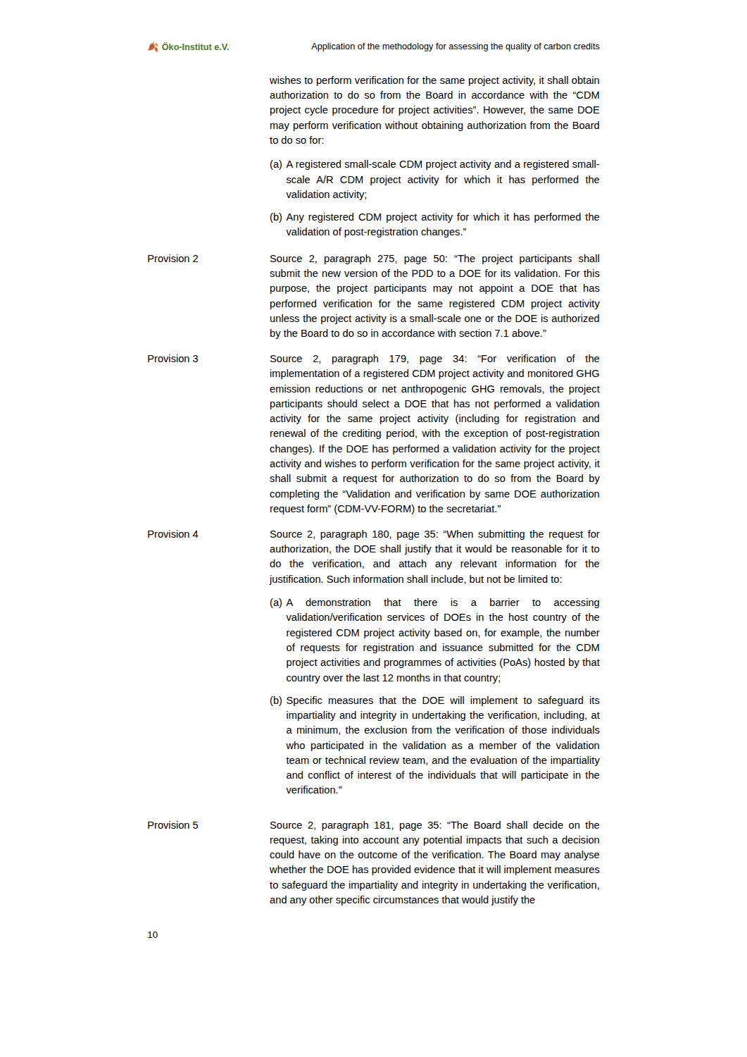🍂 Öko-Institut e.V.
Application of the methodology for assessing the quality of carbon credits
wishes to perform verification for the same project activity, it shall obtain authorization to do so from the Board in accordance with the “CDM project cycle procedure for project activities”. However, the same DOE may perform verification without obtaining authorization from the Board to do so for:
(a) A registered small-scale CDM project activity and a registered small-scale A/R CDM project activity for which it has performed the validation activity;
(b) Any registered CDM project activity for which it has performed the validation of post-registration changes.”
Provision 2
Source 2, paragraph 275, page 50: “The project participants shall submit the new version of the PDD to a DOE for its validation. For this purpose, the project participants may not appoint a DOE that has performed verification for the same registered CDM project activity unless the project activity is a small-scale one or the DOE is authorized by the Board to do so in accordance with section 7.1 above.”
Provision 3
Source 2, paragraph 179, page 34: “For verification of the implementation of a registered CDM project activity and monitored GHG emission reductions or net anthropogenic GHG removals, the project participants should select a DOE that has not performed a validation activity for the same project activity (including for registration and renewal of the crediting period, with the exception of post-registration changes). If the DOE has performed a validation activity for the project activity and wishes to perform verification for the same project activity, it shall submit a request for authorization to do so from the Board by completing the “Validation and verification by same DOE authorization request form” (CDM-VV-FORM) to the secretariat.”
Provision 4
Source 2, paragraph 180, page 35: “When submitting the request for authorization, the DOE shall justify that it would be reasonable for it to do the verification, and attach any relevant information for the justification. Such information shall include, but not be limited to:
(a) A demonstration that there is a barrier to accessing validation/verification services of DOEs in the host country of the registered CDM project activity based on, for example, the number of requests for registration and issuance submitted for the CDM project activities and programmes of activities (PoAs) hosted by that country over the last 12 months in that country;
(b) Specific measures that the DOE will implement to safeguard its impartiality and integrity in undertaking the verification, including, at a minimum, the exclusion from the verification of those individuals who participated in the validation as a member of the validation team or technical review team, and the evaluation of the impartiality and conflict of interest of the individuals that will participate in the verification.”
Provision 5
Source 2, paragraph 181, page 35: “The Board shall decide on the request, taking into account any potential impacts that such a decision could have on the outcome of the verification. The Board may analyse whether the DOE has provided evidence that it will implement measures to safeguard the impartiality and integrity in undertaking the verification, and any other specific circumstances that would justify the
10